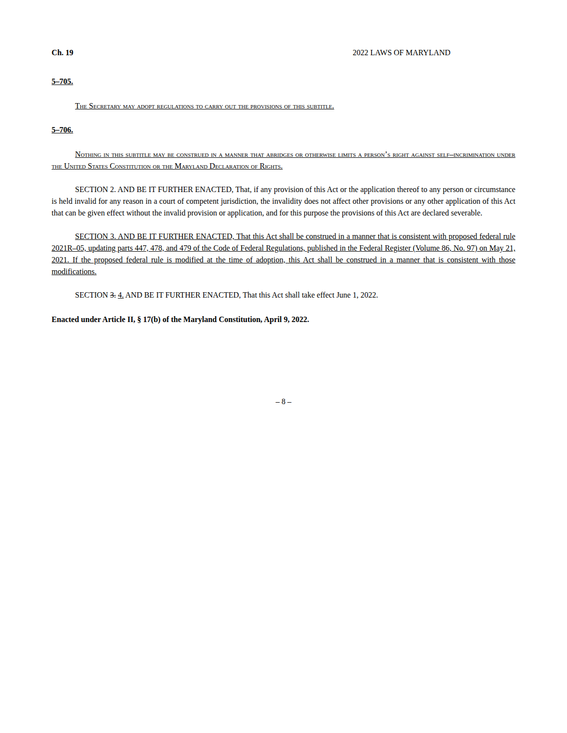Ch. 19 2022 LAWS OF MARYLAND
5–705.
The Secretary may adopt regulations to carry out the provisions of this subtitle.
5–706.
Nothing in this subtitle may be construed in a manner that abridges or otherwise limits a person’s right against self–incrimination under the United States Constitution or the Maryland Declaration of Rights.
SECTION 2. AND BE IT FURTHER ENACTED, That, if any provision of this Act or the application thereof to any person or circumstance is held invalid for any reason in a court of competent jurisdiction, the invalidity does not affect other provisions or any other application of this Act that can be given effect without the invalid provision or application, and for this purpose the provisions of this Act are declared severable.
SECTION 3. AND BE IT FURTHER ENACTED, That this Act shall be construed in a manner that is consistent with proposed federal rule 2021R–05, updating parts 447, 478, and 479 of the Code of Federal Regulations, published in the Federal Register (Volume 86, No. 97) on May 21, 2021. If the proposed federal rule is modified at the time of adoption, this Act shall be construed in a manner that is consistent with those modifications.
SECTION 3. 4. AND BE IT FURTHER ENACTED, That this Act shall take effect June 1, 2022.
Enacted under Article II, § 17(b) of the Maryland Constitution, April 9, 2022.
– 8 –